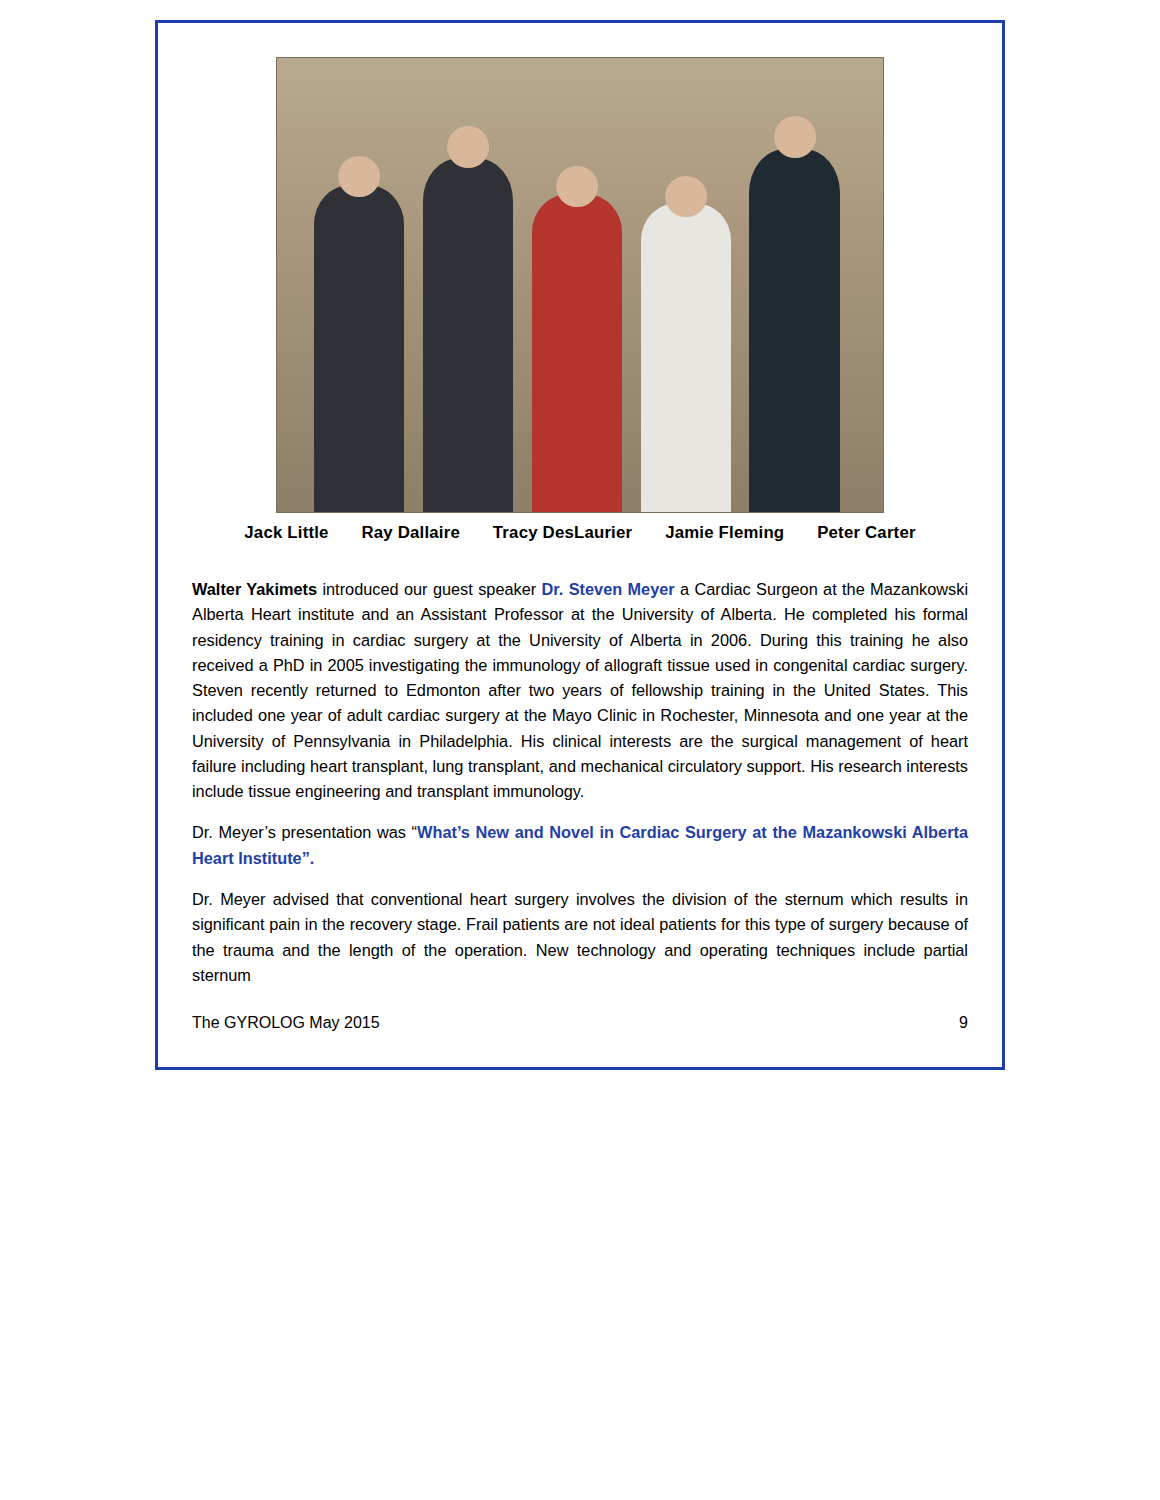Jack Little Ray Dallaire Tracy DesLaurier Jamie Fleming Peter Carter
Walter Yakimets introduced our guest speaker Dr. Steven Meyer a Cardiac Surgeon at the Mazankowski Alberta Heart institute and an Assistant Professor at the University of Alberta. He completed his formal residency training in cardiac surgery at the University of Alberta in 2006. During this training he also received a PhD in 2005 investigating the immunology of allograft tissue used in congenital cardiac surgery. Steven recently returned to Edmonton after two years of fellowship training in the United States. This included one year of adult cardiac surgery at the Mayo Clinic in Rochester, Minnesota and one year at the University of Pennsylvania in Philadelphia. His clinical interests are the surgical management of heart failure including heart transplant, lung transplant, and mechanical circulatory support. His research interests include tissue engineering and transplant immunology.
Dr. Meyer’s presentation was “What’s New and Novel in Cardiac Surgery at the Mazankowski Alberta Heart Institute”.
Dr. Meyer advised that conventional heart surgery involves the division of the sternum which results in significant pain in the recovery stage. Frail patients are not ideal patients for this type of surgery because of the trauma and the length of the operation. New technology and operating techniques include partial sternum
The GYROLOG May 2015
9